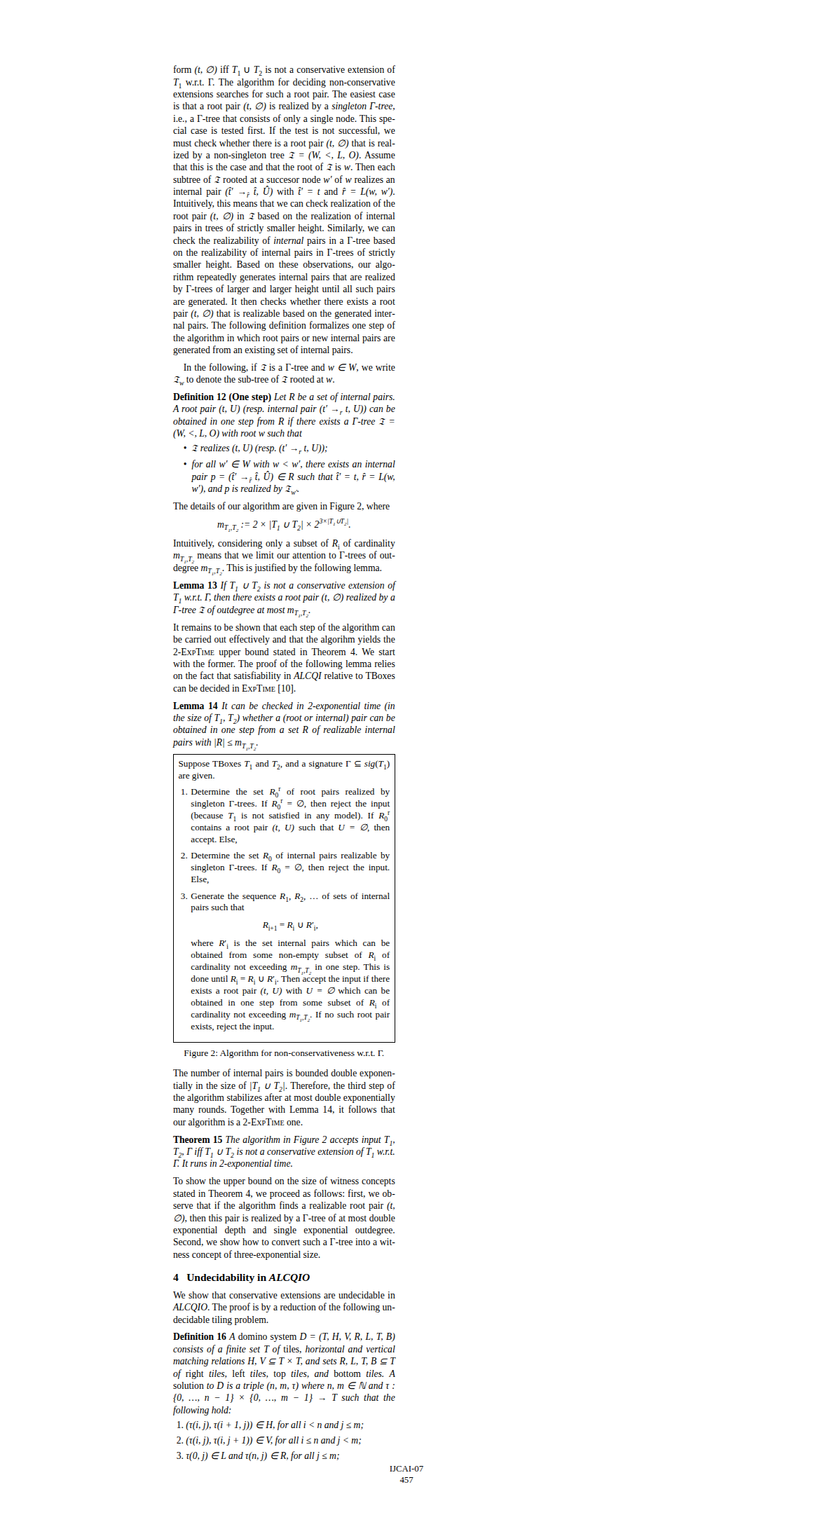form (t, ∅) iff T1 ∪ T2 is not a conservative extension of T1 w.r.t. Γ. The algorithm for deciding non-conservative extensions searches for such a root pair. The easiest case is that a root pair (t, ∅) is realized by a singleton Γ-tree, i.e., a Γ-tree that consists of only a single node. This special case is tested first. If the test is not successful, we must check whether there is a root pair (t, ∅) that is realized by a non-singleton tree 𝔗 = (W, <, L, O). Assume that this is the case and that the root of 𝔗 is w. Then each subtree of 𝔗 rooted at a succesor node w′ of w realizes an internal pair (t̂′ →r̂ t̂, Û) with t̂′ = t and r̂ = L(w, w′). Intuitively, this means that we can check realization of the root pair (t, ∅) in 𝔗 based on the realization of internal pairs in trees of strictly smaller height. Similarly, we can check the realizability of internal pairs in a Γ-tree based on the realizability of internal pairs in Γ-trees of strictly smaller height. Based on these observations, our algorithm repeatedly generates internal pairs that are realized by Γ-trees of larger and larger height until all such pairs are generated. It then checks whether there exists a root pair (t, ∅) that is realizable based on the generated internal pairs. The following definition formalizes one step of the algorithm in which root pairs or new internal pairs are generated from an existing set of internal pairs.
In the following, if 𝔗 is a Γ-tree and w ∈ W, we write 𝔗w to denote the sub-tree of 𝔗 rooted at w.
Definition 12 (One step) Let R be a set of internal pairs. A root pair (t, U) (resp. internal pair (t′ →r t, U)) can be obtained in one step from R if there exists a Γ-tree 𝔗 = (W, <, L, O) with root w such that
𝔗 realizes (t, U) (resp. (t′ →r t, U));
for all w′ ∈ W with w < w′, there exists an internal pair p = (t̂′ →r̂ t̂, Û) ∈ R such that t̂′ = t, r̂ = L(w, w′), and p is realized by 𝔗w′.
The details of our algorithm are given in Figure 2, where
mT1,T2 := 2 × |T1 ∪ T2| × 23×|T1∪T2|.
Intuitively, considering only a subset of Ri of cardinality mT1,T2 means that we limit our attention to Γ-trees of outdegree mT1,T2. This is justified by the following lemma.
Lemma 13 If T1 ∪ T2 is not a conservative extension of T1 w.r.t. Γ, then there exists a root pair (t, ∅) realized by a Γ-tree 𝔗 of outdegree at most mT1,T2.
It remains to be shown that each step of the algorithm can be carried out effectively and that the algorihm yields the 2-ExpTime upper bound stated in Theorem 4. We start with the former. The proof of the following lemma relies on the fact that satisfiability in ALCQI relative to TBoxes can be decided in ExpTime [10].
Lemma 14 It can be checked in 2-exponential time (in the size of T1, T2) whether a (root or internal) pair can be obtained in one step from a set R of realizable internal pairs with |R| ≤ mT1,T2.
Suppose TBoxes T1 and T2, and a signature Γ ⊆ sig(T1) are given.
Determine the set R0r of root pairs realized by singleton Γ-trees. If R0r = ∅, then reject the input (because T1 is not satisfied in any model). If R0r contains a root pair (t, U) such that U = ∅, then accept. Else,
Determine the set R0 of internal pairs realizable by singleton Γ-trees. If R0 = ∅, then reject the input. Else,
Generate the sequence R1, R2, … of sets of internal pairs such that
Ri+1 = Ri ∪ R′i,
where R′i is the set internal pairs which can be obtained from some non-empty subset of Ri of cardinality not exceeding mT1,T2 in one step. This is done until Ri = Ri ∪ R′i. Then accept the input if there exists a root pair (t, U) with U = ∅ which can be obtained in one step from some subset of Ri of cardinality not exceeding mT1,T2. If no such root pair exists, reject the input.
Figure 2: Algorithm for non-conservativeness w.r.t. Γ.
The number of internal pairs is bounded double exponentially in the size of |T1 ∪ T2|. Therefore, the third step of the algorithm stabilizes after at most double exponentially many rounds. Together with Lemma 14, it follows that our algorithm is a 2-ExpTime one.
Theorem 15 The algorithm in Figure 2 accepts input T1, T2, Γ iff T1 ∪ T2 is not a conservative extension of T1 w.r.t. Γ. It runs in 2-exponential time.
To show the upper bound on the size of witness concepts stated in Theorem 4, we proceed as follows: first, we observe that if the algorithm finds a realizable root pair (t, ∅), then this pair is realized by a Γ-tree of at most double exponential depth and single exponential outdegree. Second, we show how to convert such a Γ-tree into a witness concept of three-exponential size.
4 Undecidability in ALCQIO
We show that conservative extensions are undecidable in ALCQIO. The proof is by a reduction of the following undecidable tiling problem.
Definition 16 A domino system D = (T, H, V, R, L, T, B) consists of a finite set T of tiles, horizontal and vertical matching relations H, V ⊆ T × T, and sets R, L, T, B ⊆ T of right tiles, left tiles, top tiles, and bottom tiles. A solution to D is a triple (n, m, τ) where n, m ∈ ℕ and τ : {0, …, n − 1} × {0, …, m − 1} → T such that the following hold:
(τ(i, j), τ(i + 1, j)) ∈ H, for all i < n and j ≤ m;
(τ(i, j), τ(i, j + 1)) ∈ V, for all i ≤ n and j < m;
τ(0, j) ∈ L and τ(n, j) ∈ R, for all j ≤ m;
IJCAI-07
457